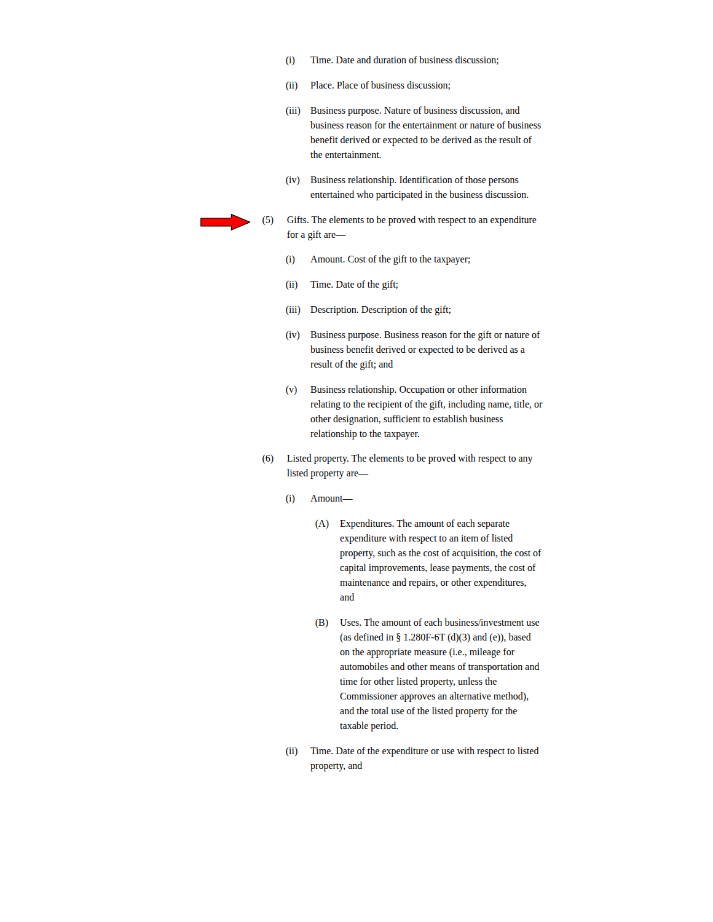(i) Time. Date and duration of business discussion;
(ii) Place. Place of business discussion;
(iii) Business purpose. Nature of business discussion, and business reason for the entertainment or nature of business benefit derived or expected to be derived as the result of the entertainment.
(iv) Business relationship. Identification of those persons entertained who participated in the business discussion.
(5) Gifts. The elements to be proved with respect to an expenditure for a gift are—
(i) Amount. Cost of the gift to the taxpayer;
(ii) Time. Date of the gift;
(iii) Description. Description of the gift;
(iv) Business purpose. Business reason for the gift or nature of business benefit derived or expected to be derived as a result of the gift; and
(v) Business relationship. Occupation or other information relating to the recipient of the gift, including name, title, or other designation, sufficient to establish business relationship to the taxpayer.
(6) Listed property. The elements to be proved with respect to any listed property are—
(i) Amount—
(A) Expenditures. The amount of each separate expenditure with respect to an item of listed property, such as the cost of acquisition, the cost of capital improvements, lease payments, the cost of maintenance and repairs, or other expenditures, and
(B) Uses. The amount of each business/investment use (as defined in § 1.280F-6T (d)(3) and (e)), based on the appropriate measure (i.e., mileage for automobiles and other means of transportation and time for other listed property, unless the Commissioner approves an alternative method), and the total use of the listed property for the taxable period.
(ii) Time. Date of the expenditure or use with respect to listed property, and